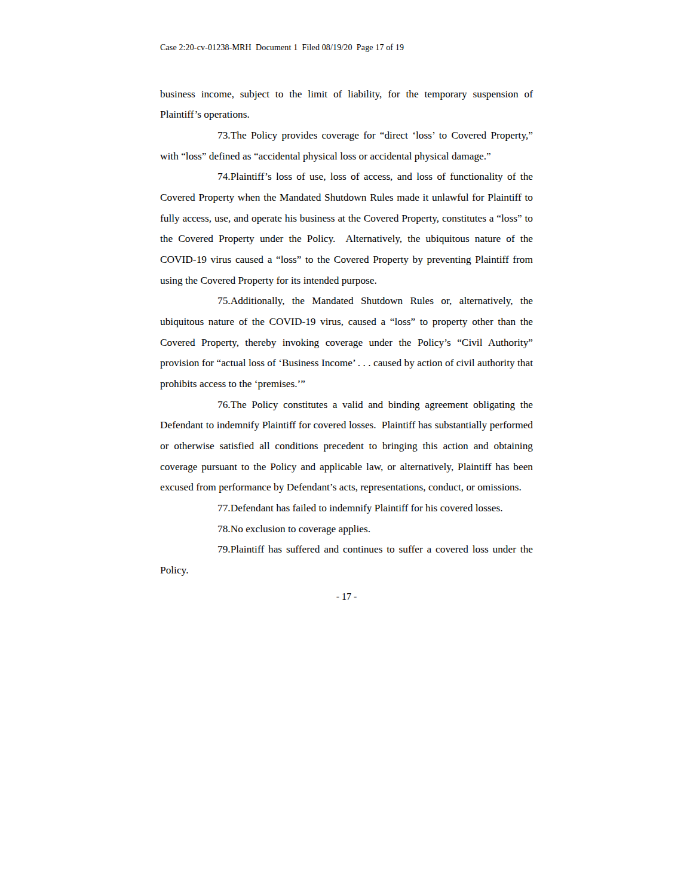Case 2:20-cv-01238-MRH Document 1 Filed 08/19/20 Page 17 of 19
business income, subject to the limit of liability, for the temporary suspension of Plaintiff’s operations.
73. The Policy provides coverage for “direct ‘loss’ to Covered Property,” with “loss” defined as “accidental physical loss or accidental physical damage.”
74. Plaintiff’s loss of use, loss of access, and loss of functionality of the Covered Property when the Mandated Shutdown Rules made it unlawful for Plaintiff to fully access, use, and operate his business at the Covered Property, constitutes a “loss” to the Covered Property under the Policy. Alternatively, the ubiquitous nature of the COVID-19 virus caused a “loss” to the Covered Property by preventing Plaintiff from using the Covered Property for its intended purpose.
75. Additionally, the Mandated Shutdown Rules or, alternatively, the ubiquitous nature of the COVID-19 virus, caused a “loss” to property other than the Covered Property, thereby invoking coverage under the Policy’s “Civil Authority” provision for “actual loss of ‘Business Income’ . . . caused by action of civil authority that prohibits access to the ‘premises.’”
76. The Policy constitutes a valid and binding agreement obligating the Defendant to indemnify Plaintiff for covered losses. Plaintiff has substantially performed or otherwise satisfied all conditions precedent to bringing this action and obtaining coverage pursuant to the Policy and applicable law, or alternatively, Plaintiff has been excused from performance by Defendant’s acts, representations, conduct, or omissions.
77. Defendant has failed to indemnify Plaintiff for his covered losses.
78. No exclusion to coverage applies.
79. Plaintiff has suffered and continues to suffer a covered loss under the Policy.
- 17 -